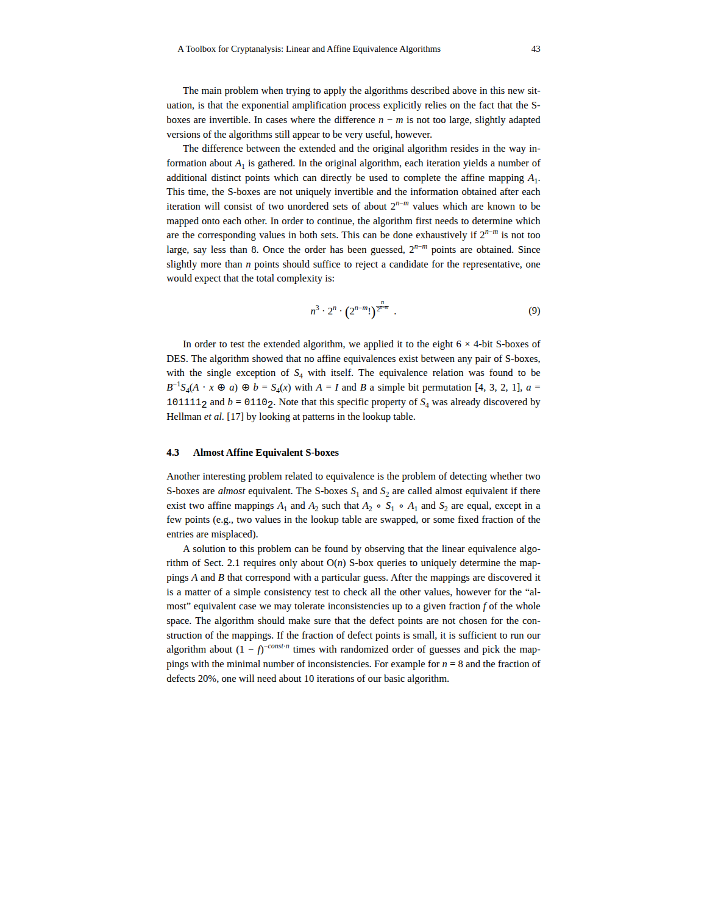A Toolbox for Cryptanalysis: Linear and Affine Equivalence Algorithms 43
The main problem when trying to apply the algorithms described above in this new situation, is that the exponential amplification process explicitly relies on the fact that the S-boxes are invertible. In cases where the difference n − m is not too large, slightly adapted versions of the algorithms still appear to be very useful, however.
The difference between the extended and the original algorithm resides in the way information about A1 is gathered. In the original algorithm, each iteration yields a number of additional distinct points which can directly be used to complete the affine mapping A1. This time, the S-boxes are not uniquely invertible and the information obtained after each iteration will consist of two unordered sets of about 2n−m values which are known to be mapped onto each other. In order to continue, the algorithm first needs to determine which are the corresponding values in both sets. This can be done exhaustively if 2n−m is not too large, say less than 8. Once the order has been guessed, 2n−m points are obtained. Since slightly more than n points should suffice to reject a candidate for the representative, one would expect that the total complexity is:
n3 · 2n · (2n−m!) n 2n−m . (9)
In order to test the extended algorithm, we applied it to the eight 6 × 4-bit S-boxes of DES. The algorithm showed that no affine equivalences exist between any pair of S-boxes, with the single exception of S4 with itself. The equivalence relation was found to be B−1S4(A · x ⊕ a) ⊕ b = S4(x) with A = I and B a simple bit permutation [4, 3, 2, 1], a = 1011112 and b = 01102. Note that this specific property of S4 was already discovered by Hellman et al. [17] by looking at patterns in the lookup table.
4.3 Almost Affine Equivalent S-boxes
Another interesting problem related to equivalence is the problem of detecting whether two S-boxes are almost equivalent. The S-boxes S1 and S2 are called almost equivalent if there exist two affine mappings A1 and A2 such that A2 ∘ S1 ∘ A1 and S2 are equal, except in a few points (e.g., two values in the lookup table are swapped, or some fixed fraction of the entries are misplaced).
A solution to this problem can be found by observing that the linear equivalence algorithm of Sect. 2.1 requires only about O(n) S-box queries to uniquely determine the mappings A and B that correspond with a particular guess. After the mappings are discovered it is a matter of a simple consistency test to check all the other values, however for the “almost” equivalent case we may tolerate inconsistencies up to a given fraction f of the whole space. The algorithm should make sure that the defect points are not chosen for the construction of the mappings. If the fraction of defect points is small, it is sufficient to run our algorithm about (1 − f)−const·n times with randomized order of guesses and pick the mappings with the minimal number of inconsistencies. For example for n = 8 and the fraction of defects 20%, one will need about 10 iterations of our basic algorithm.